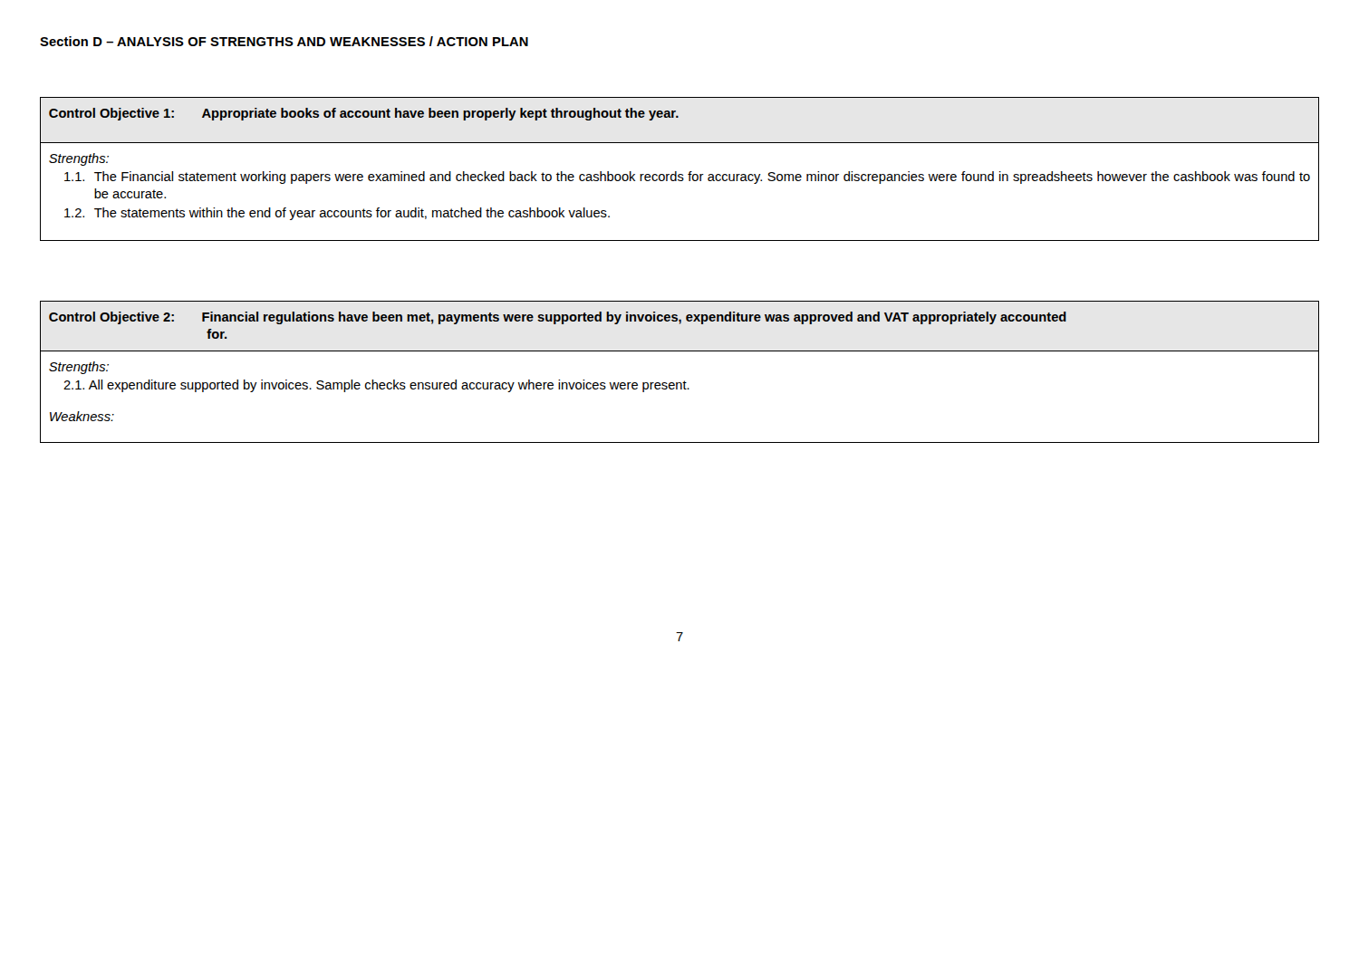Section D – ANALYSIS OF STRENGTHS AND WEAKNESSES / ACTION PLAN
Control Objective 1: Appropriate books of account have been properly kept throughout the year.
Strengths:
1.1. The Financial statement working papers were examined and checked back to the cashbook records for accuracy. Some minor discrepancies were found in spreadsheets however the cashbook was found to be accurate.
1.2. The statements within the end of year accounts for audit, matched the cashbook values.
Control Objective 2: Financial regulations have been met, payments were supported by invoices, expenditure was approved and VAT appropriately accounted for.
Strengths:
2.1. All expenditure supported by invoices. Sample checks ensured accuracy where invoices were present.
Weakness:
7